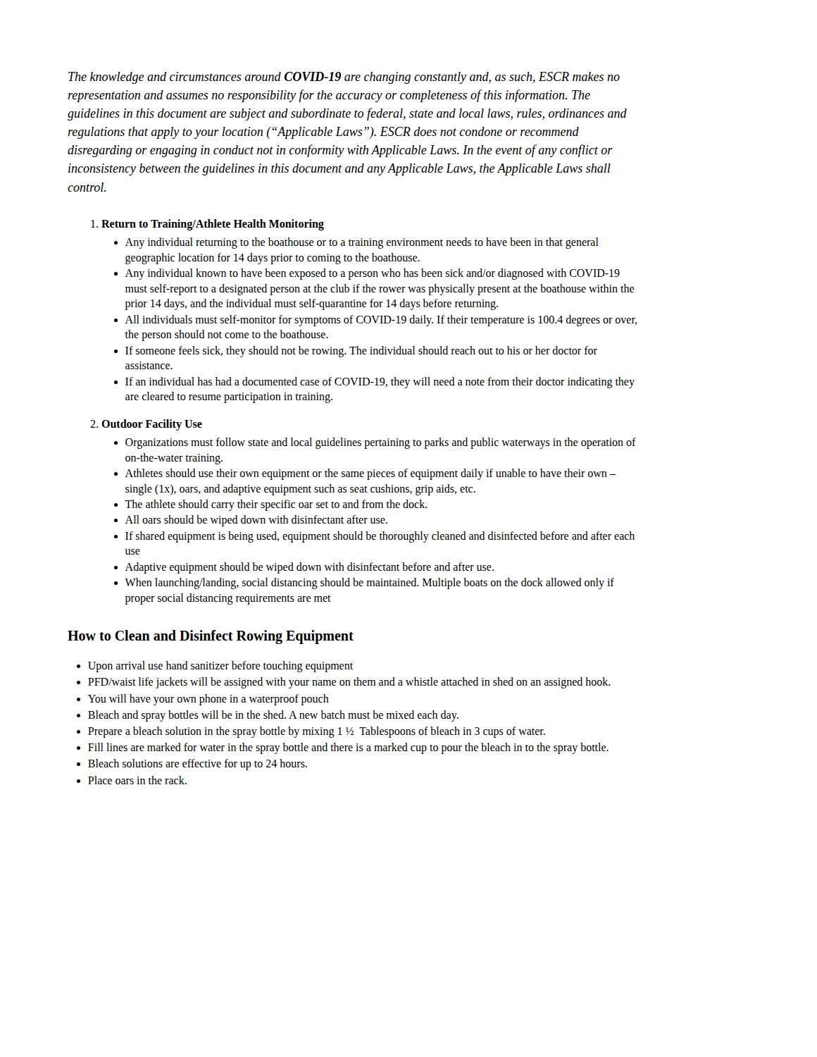The knowledge and circumstances around COVID-19 are changing constantly and, as such, ESCR makes no representation and assumes no responsibility for the accuracy or completeness of this information. The guidelines in this document are subject and subordinate to federal, state and local laws, rules, ordinances and regulations that apply to your location (“Applicable Laws”). ESCR does not condone or recommend disregarding or engaging in conduct not in conformity with Applicable Laws. In the event of any conflict or inconsistency between the guidelines in this document and any Applicable Laws, the Applicable Laws shall control.
Return to Training/Athlete Health Monitoring
Any individual returning to the boathouse or to a training environment needs to have been in that general geographic location for 14 days prior to coming to the boathouse.
Any individual known to have been exposed to a person who has been sick and/or diagnosed with COVID-19 must self-report to a designated person at the club if the rower was physically present at the boathouse within the prior 14 days, and the individual must self-quarantine for 14 days before returning.
All individuals must self-monitor for symptoms of COVID-19 daily. If their temperature is 100.4 degrees or over, the person should not come to the boathouse.
If someone feels sick, they should not be rowing. The individual should reach out to his or her doctor for assistance.
If an individual has had a documented case of COVID-19, they will need a note from their doctor indicating they are cleared to resume participation in training.
Outdoor Facility Use
Organizations must follow state and local guidelines pertaining to parks and public waterways in the operation of on-the-water training.
Athletes should use their own equipment or the same pieces of equipment daily if unable to have their own – single (1x), oars, and adaptive equipment such as seat cushions, grip aids, etc.
The athlete should carry their specific oar set to and from the dock.
All oars should be wiped down with disinfectant after use.
If shared equipment is being used, equipment should be thoroughly cleaned and disinfected before and after each use
Adaptive equipment should be wiped down with disinfectant before and after use.
When launching/landing, social distancing should be maintained. Multiple boats on the dock allowed only if proper social distancing requirements are met
How to Clean and Disinfect Rowing Equipment
Upon arrival use hand sanitizer before touching equipment
PFD/waist life jackets will be assigned with your name on them and a whistle attached in shed on an assigned hook.
You will have your own phone in a waterproof pouch
Bleach and spray bottles will be in the shed. A new batch must be mixed each day.
Prepare a bleach solution in the spray bottle by mixing 1 ½ Tablespoons of bleach in 3 cups of water.
Fill lines are marked for water in the spray bottle and there is a marked cup to pour the bleach in to the spray bottle.
Bleach solutions are effective for up to 24 hours.
Place oars in the rack.